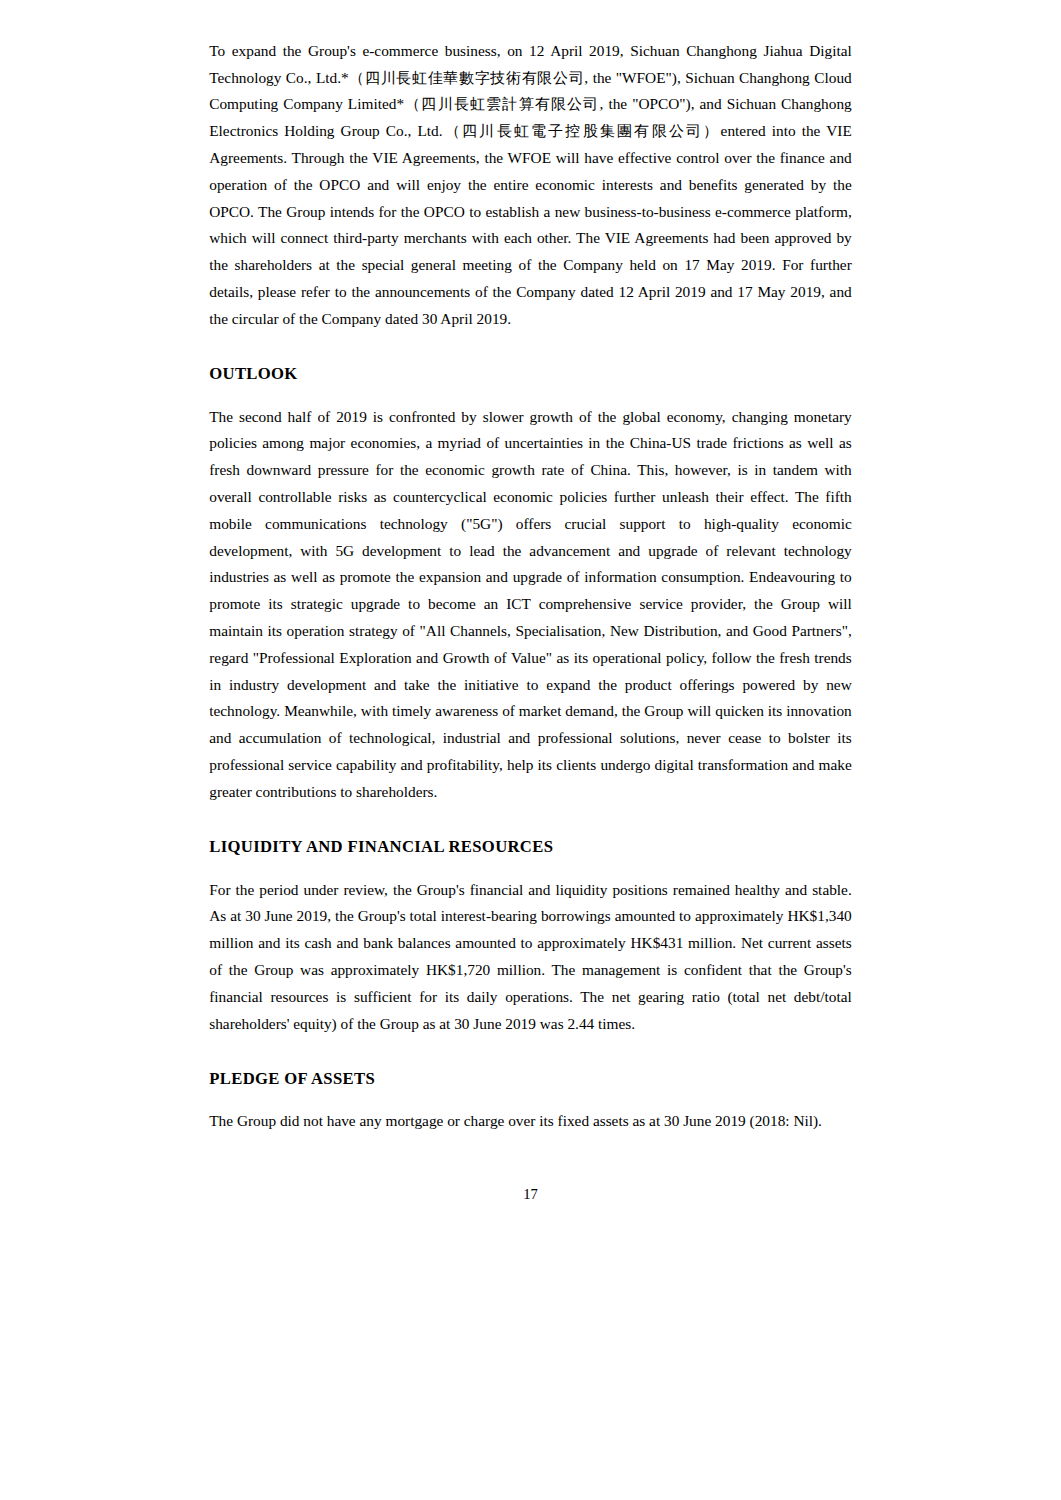To expand the Group's e-commerce business, on 12 April 2019, Sichuan Changhong Jiahua Digital Technology Co., Ltd.*（四川長虹佳華數字技術有限公司, the "WFOE"), Sichuan Changhong Cloud Computing Company Limited*（四川長虹雲計算有限公司, the "OPCO"), and Sichuan Changhong Electronics Holding Group Co., Ltd.（四川長虹電子控股集團有限公司）entered into the VIE Agreements. Through the VIE Agreements, the WFOE will have effective control over the finance and operation of the OPCO and will enjoy the entire economic interests and benefits generated by the OPCO. The Group intends for the OPCO to establish a new business-to-business e-commerce platform, which will connect third-party merchants with each other. The VIE Agreements had been approved by the shareholders at the special general meeting of the Company held on 17 May 2019. For further details, please refer to the announcements of the Company dated 12 April 2019 and 17 May 2019, and the circular of the Company dated 30 April 2019.
OUTLOOK
The second half of 2019 is confronted by slower growth of the global economy, changing monetary policies among major economies, a myriad of uncertainties in the China-US trade frictions as well as fresh downward pressure for the economic growth rate of China. This, however, is in tandem with overall controllable risks as countercyclical economic policies further unleash their effect. The fifth mobile communications technology ("5G") offers crucial support to high-quality economic development, with 5G development to lead the advancement and upgrade of relevant technology industries as well as promote the expansion and upgrade of information consumption. Endeavouring to promote its strategic upgrade to become an ICT comprehensive service provider, the Group will maintain its operation strategy of "All Channels, Specialisation, New Distribution, and Good Partners", regard "Professional Exploration and Growth of Value" as its operational policy, follow the fresh trends in industry development and take the initiative to expand the product offerings powered by new technology. Meanwhile, with timely awareness of market demand, the Group will quicken its innovation and accumulation of technological, industrial and professional solutions, never cease to bolster its professional service capability and profitability, help its clients undergo digital transformation and make greater contributions to shareholders.
LIQUIDITY AND FINANCIAL RESOURCES
For the period under review, the Group's financial and liquidity positions remained healthy and stable. As at 30 June 2019, the Group's total interest-bearing borrowings amounted to approximately HK$1,340 million and its cash and bank balances amounted to approximately HK$431 million. Net current assets of the Group was approximately HK$1,720 million. The management is confident that the Group's financial resources is sufficient for its daily operations. The net gearing ratio (total net debt/total shareholders' equity) of the Group as at 30 June 2019 was 2.44 times.
PLEDGE OF ASSETS
The Group did not have any mortgage or charge over its fixed assets as at 30 June 2019 (2018: Nil).
17